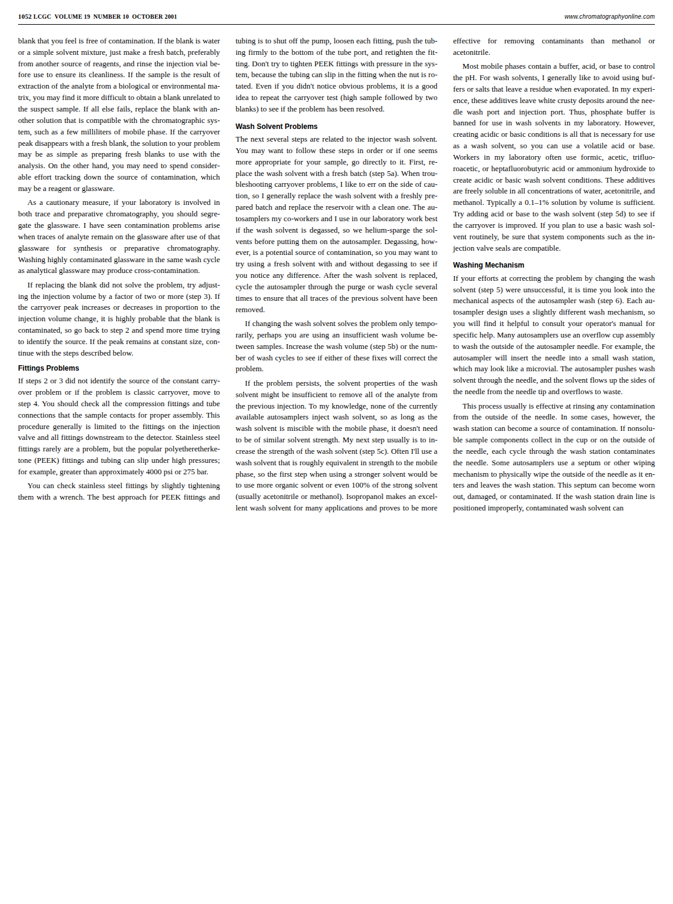1052 LCGC VOLUME 19 NUMBER 10 OCTOBER 2001
www.chromatographyonline.com
blank that you feel is free of contamination. If the blank is water or a simple solvent mixture, just make a fresh batch, preferably from another source of reagents, and rinse the injection vial before use to ensure its cleanliness. If the sample is the result of extraction of the analyte from a biological or environmental matrix, you may find it more difficult to obtain a blank unrelated to the suspect sample. If all else fails, replace the blank with another solution that is compatible with the chromatographic system, such as a few milliliters of mobile phase. If the carryover peak disappears with a fresh blank, the solution to your problem may be as simple as preparing fresh blanks to use with the analysis. On the other hand, you may need to spend considerable effort tracking down the source of contamination, which may be a reagent or glassware.
As a cautionary measure, if your laboratory is involved in both trace and preparative chromatography, you should segregate the glassware. I have seen contamination problems arise when traces of analyte remain on the glassware after use of that glassware for synthesis or preparative chromatography. Washing highly contaminated glassware in the same wash cycle as analytical glassware may produce cross-contamination.
If replacing the blank did not solve the problem, try adjusting the injection volume by a factor of two or more (step 3). If the carryover peak increases or decreases in proportion to the injection volume change, it is highly probable that the blank is contaminated, so go back to step 2 and spend more time trying to identify the source. If the peak remains at constant size, continue with the steps described below.
Fittings Problems
If steps 2 or 3 did not identify the source of the constant carryover problem or if the problem is classic carryover, move to step 4. You should check all the compression fittings and tube connections that the sample contacts for proper assembly. This procedure generally is limited to the fittings on the injection valve and all fittings downstream to the detector. Stainless steel fittings rarely are a problem, but the popular polyetheretherketone (PEEK) fittings and tubing can slip under high pressures; for example, greater than approximately 4000 psi or 275 bar.
You can check stainless steel fittings by slightly tightening them with a wrench. The best approach for PEEK fittings and tubing is to shut off the pump, loosen each fitting, push the tubing firmly to the bottom of the tube port, and retighten the fitting. Don't try to tighten PEEK fittings with pressure in the system, because the tubing can slip in the fitting when the nut is rotated. Even if you didn't notice obvious problems, it is a good idea to repeat the carryover test (high sample followed by two blanks) to see if the problem has been resolved.
Wash Solvent Problems
The next several steps are related to the injector wash solvent. You may want to follow these steps in order or if one seems more appropriate for your sample, go directly to it. First, replace the wash solvent with a fresh batch (step 5a). When troubleshooting carryover problems, I like to err on the side of caution, so I generally replace the wash solvent with a freshly prepared batch and replace the reservoir with a clean one. The autosamplers my co-workers and I use in our laboratory work best if the wash solvent is degassed, so we helium-sparge the solvents before putting them on the autosampler. Degassing, however, is a potential source of contamination, so you may want to try using a fresh solvent with and without degassing to see if you notice any difference. After the wash solvent is replaced, cycle the autosampler through the purge or wash cycle several times to ensure that all traces of the previous solvent have been removed.
If changing the wash solvent solves the problem only temporarily, perhaps you are using an insufficient wash volume between samples. Increase the wash volume (step 5b) or the number of wash cycles to see if either of these fixes will correct the problem.
If the problem persists, the solvent properties of the wash solvent might be insufficient to remove all of the analyte from the previous injection. To my knowledge, none of the currently available autosamplers inject wash solvent, so as long as the wash solvent is miscible with the mobile phase, it doesn't need to be of similar solvent strength. My next step usually is to increase the strength of the wash solvent (step 5c). Often I'll use a wash solvent that is roughly equivalent in strength to the mobile phase, so the first step when using a stronger solvent would be to use more organic solvent or even 100% of the strong solvent (usually acetonitrile or methanol). Isopropanol makes an excellent wash solvent for many applications and proves to be more effective for removing contaminants than methanol or acetonitrile.
Most mobile phases contain a buffer, acid, or base to control the pH. For wash solvents, I generally like to avoid using buffers or salts that leave a residue when evaporated. In my experience, these additives leave white crusty deposits around the needle wash port and injection port. Thus, phosphate buffer is banned for use in wash solvents in my laboratory. However, creating acidic or basic conditions is all that is necessary for use as a wash solvent, so you can use a volatile acid or base. Workers in my laboratory often use formic, acetic, trifluoroacetic, or heptafluorobutyric acid or ammonium hydroxide to create acidic or basic wash solvent conditions. These additives are freely soluble in all concentrations of water, acetonitrile, and methanol. Typically a 0.1–1% solution by volume is sufficient. Try adding acid or base to the wash solvent (step 5d) to see if the carryover is improved. If you plan to use a basic wash solvent routinely, be sure that system components such as the injection valve seals are compatible.
Washing Mechanism
If your efforts at correcting the problem by changing the wash solvent (step 5) were unsuccessful, it is time you look into the mechanical aspects of the autosampler wash (step 6). Each autosampler design uses a slightly different wash mechanism, so you will find it helpful to consult your operator's manual for specific help. Many autosamplers use an overflow cup assembly to wash the outside of the autosampler needle. For example, the autosampler will insert the needle into a small wash station, which may look like a microvial. The autosampler pushes wash solvent through the needle, and the solvent flows up the sides of the needle from the needle tip and overflows to waste.
This process usually is effective at rinsing any contamination from the outside of the needle. In some cases, however, the wash station can become a source of contamination. If nonsoluble sample components collect in the cup or on the outside of the needle, each cycle through the wash station contaminates the needle. Some autosamplers use a septum or other wiping mechanism to physically wipe the outside of the needle as it enters and leaves the wash station. This septum can become worn out, damaged, or contaminated. If the wash station drain line is positioned improperly, contaminated wash solvent can